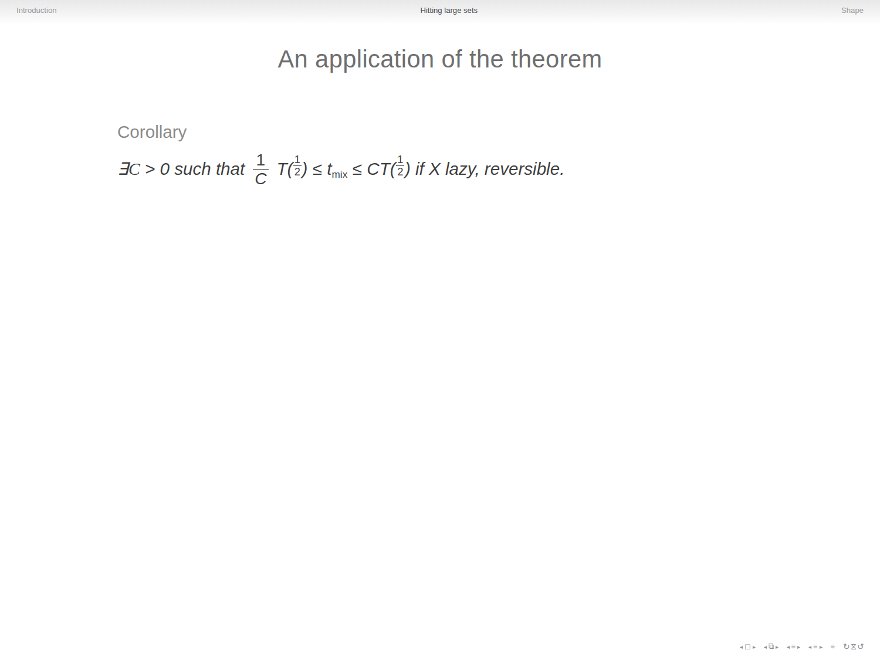Introduction Hitting large sets Shape
An application of the theorem
Corollary
∃C > 0 such that 1 C T(12) ≤ tmix ≤ CT(12) if X lazy, reversible.
◂◻▸ ◂⧉▸ ◂≡▸ ◂≡▸ ≡ ↻⧖↺